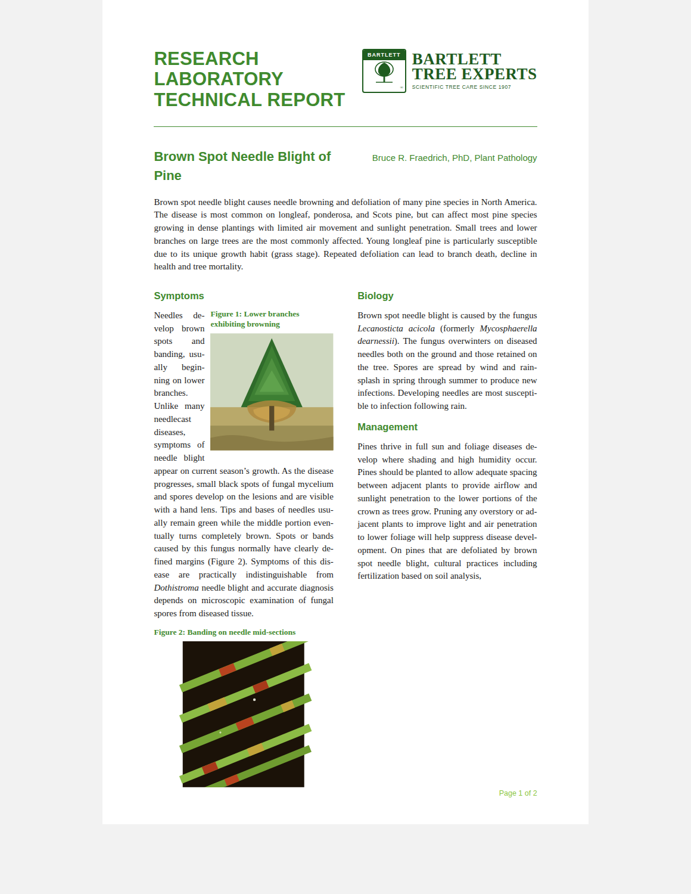Research Laboratory
Technical Report
BARTLETT
®
BARTLETT TREE EXPERTS Scientific Tree Care Since 1907
Brown Spot Needle Blight of Pine
Bruce R. Fraedrich, PhD, Plant Pathology
Brown spot needle blight causes needle browning and defoliation of many pine species in North America. The disease is most common on longleaf, ponderosa, and Scots pine, but can affect most pine species growing in dense plantings with limited air movement and sunlight penetration. Small trees and lower branches on large trees are the most commonly affected. Young longleaf pine is particularly susceptible due to its unique growth habit (grass stage). Repeated defoliation can lead to branch death, decline in health and tree mortality.
Symptoms
Figure 1: Lower branches exhibiting browning
Needles develop brown spots and banding, usually beginning on lower branches. Unlike many needlecast diseases, symptoms of needle blight appear on current season’s growth. As the disease progresses, small black spots of fungal mycelium and spores develop on the lesions and are visible with a hand lens. Tips and bases of needles usually remain green while the middle portion eventually turns completely brown. Spots or bands caused by this fungus normally have clearly defined margins (Figure 2). Symptoms of this disease are practically indistinguishable from Dothistroma needle blight and accurate diagnosis depends on microscopic examination of fungal spores from diseased tissue.
Figure 2: Banding on needle mid-sections
Biology
Brown spot needle blight is caused by the fungus Lecanosticta acicola (formerly Mycosphaerella dearnessii). The fungus overwinters on diseased needles both on the ground and those retained on the tree. Spores are spread by wind and rain-splash in spring through summer to produce new infections. Developing needles are most susceptible to infection following rain.
Management
Pines thrive in full sun and foliage diseases develop where shading and high humidity occur. Pines should be planted to allow adequate spacing between adjacent plants to provide airflow and sunlight penetration to the lower portions of the crown as trees grow. Pruning any overstory or adjacent plants to improve light and air penetration to lower foliage will help suppress disease development. On pines that are defoliated by brown spot needle blight, cultural practices including fertilization based on soil analysis,
Page 1 of 2